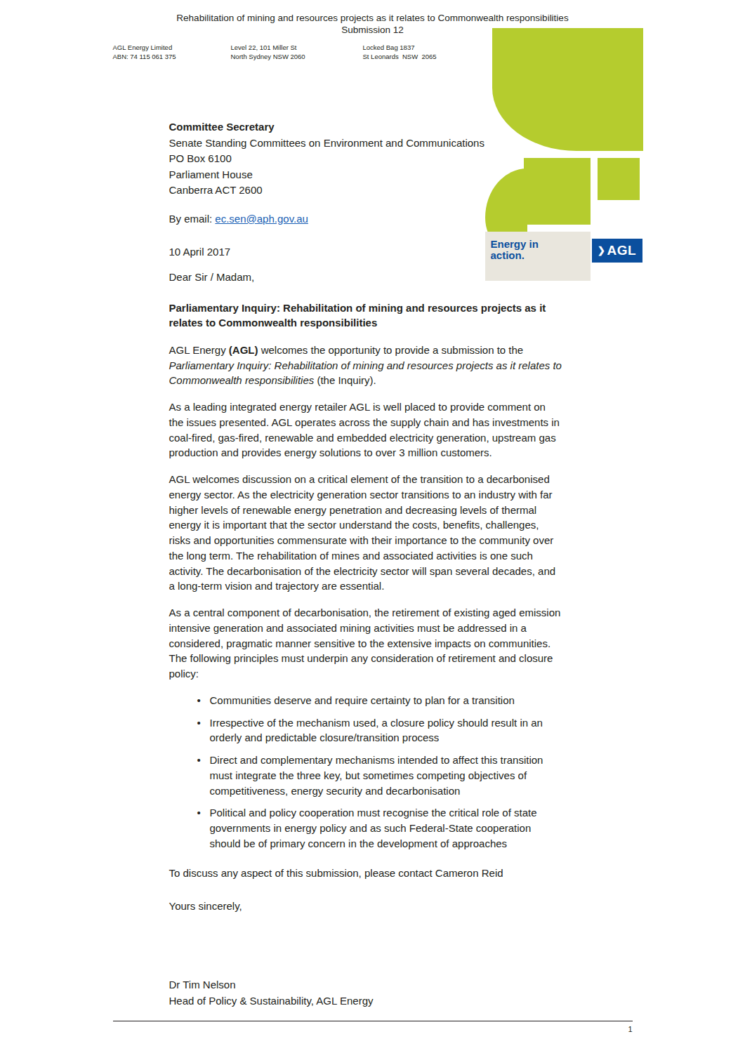Rehabilitation of mining and resources projects as it relates to Commonwealth responsibilities Submission 12
AGL Energy Limited
ABN: 74 115 061 375
Level 22, 101 Miller St
North Sydney NSW 2060
Locked Bag 1837
St Leonards NSW 2065
T: 02 9921 2999
F: 02 9921 2552
www.agl.com.au
Energy in
action.
❯AGL
Committee Secretary
Senate Standing Committees on Environment and Communications
PO Box 6100
Parliament House
Canberra ACT 2600
By email: ec.sen@aph.gov.au
10 April 2017
Dear Sir / Madam,
Parliamentary Inquiry: Rehabilitation of mining and resources projects as it relates to Commonwealth responsibilities
AGL Energy (AGL) welcomes the opportunity to provide a submission to the Parliamentary Inquiry: Rehabilitation of mining and resources projects as it relates to Commonwealth responsibilities (the Inquiry).
As a leading integrated energy retailer AGL is well placed to provide comment on the issues presented. AGL operates across the supply chain and has investments in coal-fired, gas-fired, renewable and embedded electricity generation, upstream gas production and provides energy solutions to over 3 million customers.
AGL welcomes discussion on a critical element of the transition to a decarbonised energy sector. As the electricity generation sector transitions to an industry with far higher levels of renewable energy penetration and decreasing levels of thermal energy it is important that the sector understand the costs, benefits, challenges, risks and opportunities commensurate with their importance to the community over the long term. The rehabilitation of mines and associated activities is one such activity. The decarbonisation of the electricity sector will span several decades, and a long-term vision and trajectory are essential.
As a central component of decarbonisation, the retirement of existing aged emission intensive generation and associated mining activities must be addressed in a considered, pragmatic manner sensitive to the extensive impacts on communities. The following principles must underpin any consideration of retirement and closure policy:
Communities deserve and require certainty to plan for a transition
Irrespective of the mechanism used, a closure policy should result in an orderly and predictable closure/transition process
Direct and complementary mechanisms intended to affect this transition must integrate the three key, but sometimes competing objectives of competitiveness, energy security and decarbonisation
Political and policy cooperation must recognise the critical role of state governments in energy policy and as such Federal-State cooperation should be of primary concern in the development of approaches
To discuss any aspect of this submission, please contact Cameron Reid
Yours sincerely,
Dr Tim Nelson
Head of Policy & Sustainability, AGL Energy
1